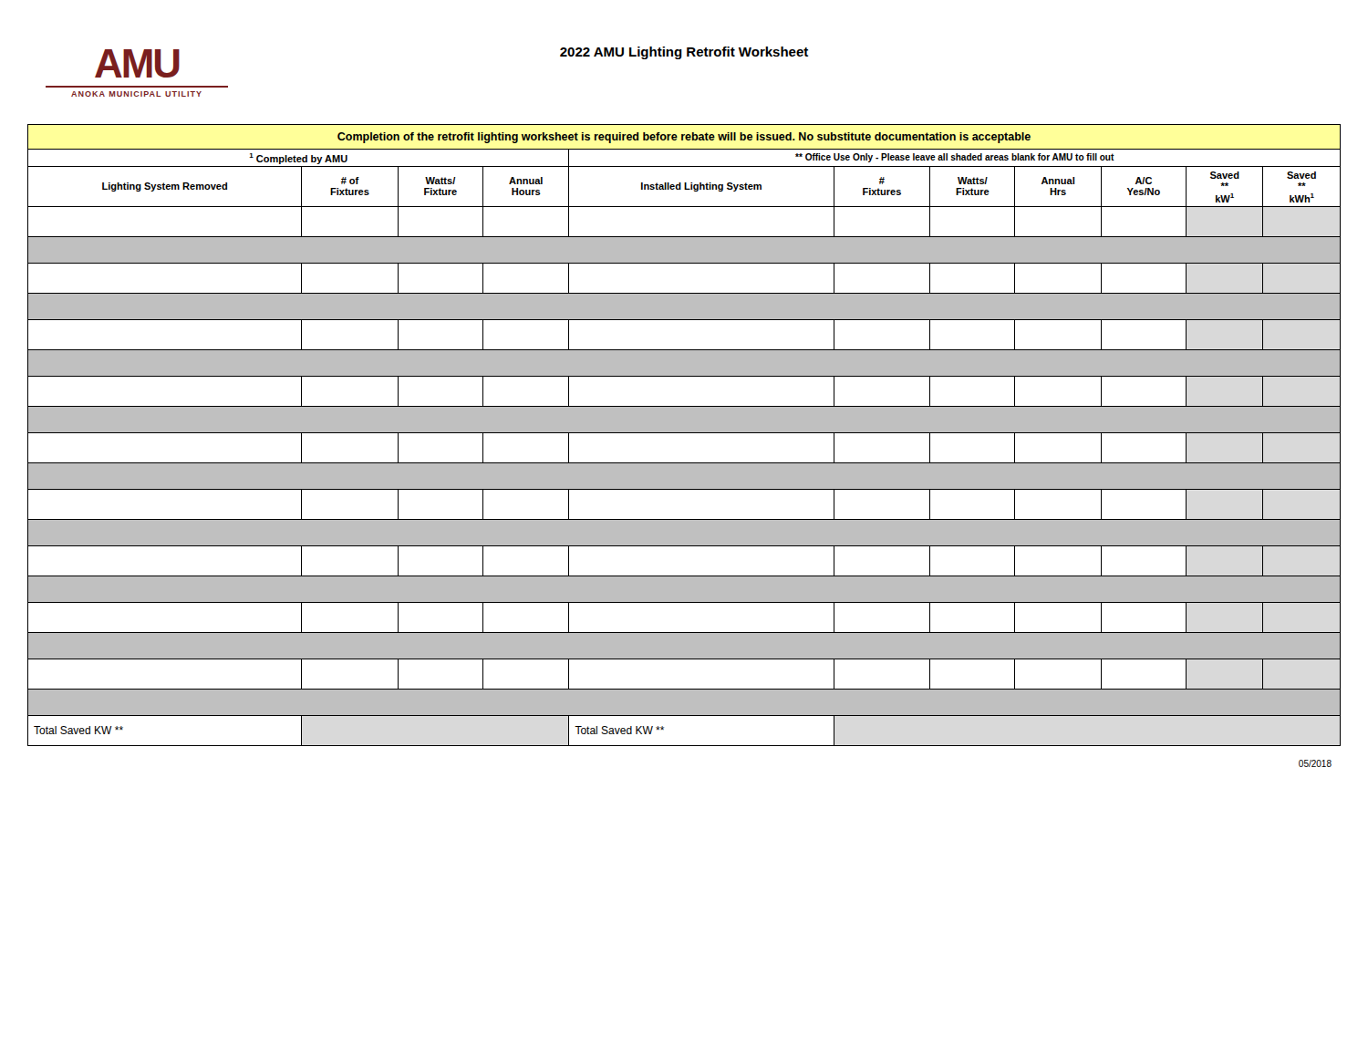AMU
ANOKA MUNICIPAL UTILITY
2022 AMU Lighting Retrofit Worksheet
Completion of the retrofit lighting worksheet is required before rebate will be issued. No substitute documentation is acceptable
| 1 Completed by AMU | ** Office Use Only - Please leave all shaded areas blank for AMU to fill out |
| Lighting System Removed | # of Fixtures | Watts/ Fixture | Annual Hours | Installed Lighting System | # Fixtures | Watts/ Fixture | Annual Hrs | A/C Yes/No | Saved ** kW 1 | Saved ** kWh 1 |
| Total Saved KW ** | | Total Saved KW ** | |
05/2018